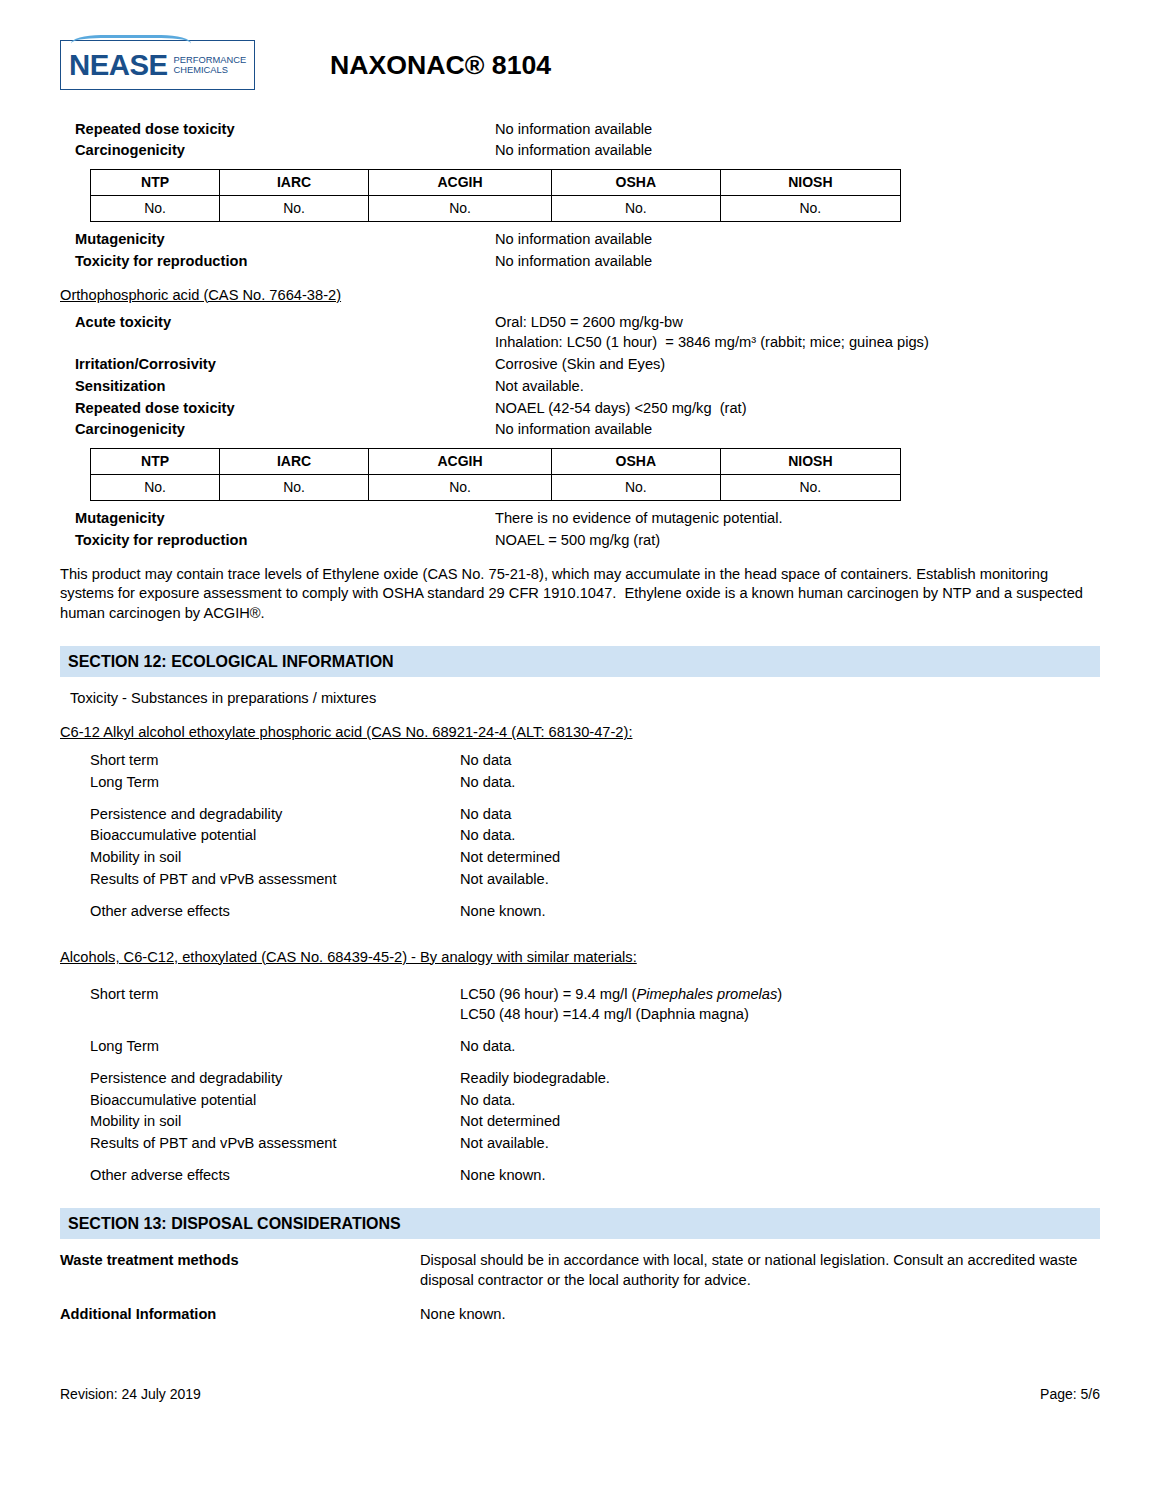NEASE PERFORMANCE
CHEMICALS
NAXONAC® 8104
Repeated dose toxicity
No information available
Carcinogenicity
No information available
| NTP | IARC | ACGIH | OSHA | NIOSH |
| --- | --- | --- | --- | --- |
| No. | No. | No. | No. | No. |
Mutagenicity
No information available
Toxicity for reproduction
No information available
Orthophosphoric acid (CAS No. 7664-38-2)
Acute toxicity
Oral: LD50 = 2600 mg/kg-bw
Inhalation: LC50 (1 hour) = 3846 mg/m³ (rabbit; mice; guinea pigs)
Irritation/Corrosivity
Corrosive (Skin and Eyes)
Sensitization
Not available.
Repeated dose toxicity
NOAEL (42-54 days) <250 mg/kg (rat)
Carcinogenicity
No information available
| NTP | IARC | ACGIH | OSHA | NIOSH |
| --- | --- | --- | --- | --- |
| No. | No. | No. | No. | No. |
Mutagenicity
There is no evidence of mutagenic potential.
Toxicity for reproduction
NOAEL = 500 mg/kg (rat)
This product may contain trace levels of Ethylene oxide (CAS No. 75-21-8), which may accumulate in the head space of containers. Establish monitoring systems for exposure assessment to comply with OSHA standard 29 CFR 1910.1047. Ethylene oxide is a known human carcinogen by NTP and a suspected human carcinogen by ACGIH®.
SECTION 12: ECOLOGICAL INFORMATION
Toxicity - Substances in preparations / mixtures
C6-12 Alkyl alcohol ethoxylate phosphoric acid (CAS No. 68921-24-4 (ALT: 68130-47-2):
Short term
No data
Long Term
No data.
Persistence and degradability
No data
Bioaccumulative potential
No data.
Mobility in soil
Not determined
Results of PBT and vPvB assessment
Not available.
Other adverse effects
None known.
Alcohols, C6-C12, ethoxylated (CAS No. 68439-45-2) - By analogy with similar materials:
Short term
LC50 (96 hour) = 9.4 mg/l (Pimephales promelas)
LC50 (48 hour) =14.4 mg/l (Daphnia magna)
Long Term
No data.
Persistence and degradability
Readily biodegradable.
Bioaccumulative potential
No data.
Mobility in soil
Not determined
Results of PBT and vPvB assessment
Not available.
Other adverse effects
None known.
SECTION 13: DISPOSAL CONSIDERATIONS
Waste treatment methods
Disposal should be in accordance with local, state or national legislation. Consult an accredited waste disposal contractor or the local authority for advice.
Additional Information
None known.
Revision: 24 July 2019
Page: 5/6